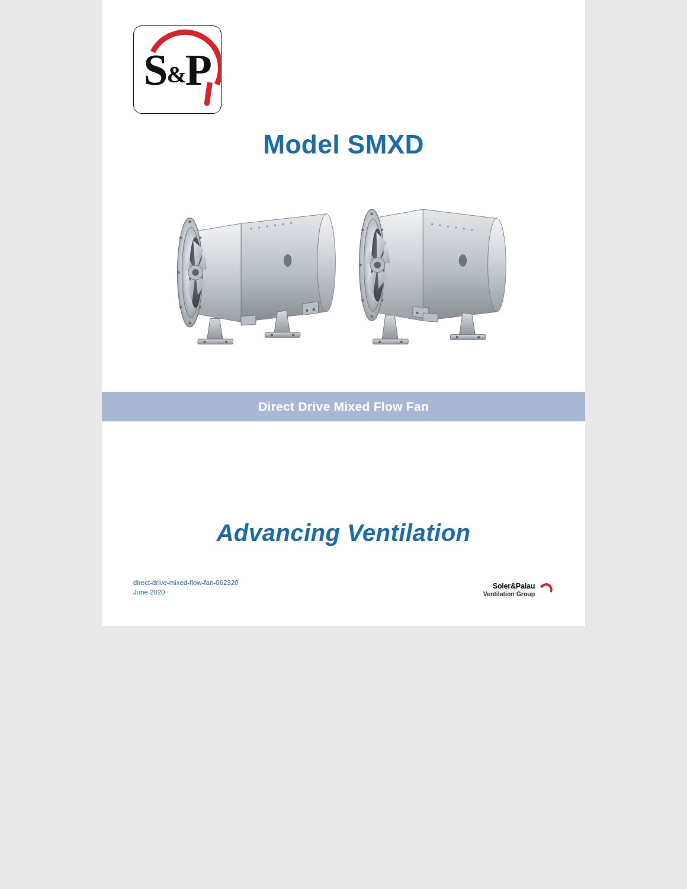S&P
Model SMXD
Direct Drive Mixed Flow Fan
Advancing Ventilation
direct-drive-mixed-flow-fan-062320
June 2020
Soler&Palau
Ventilation Group